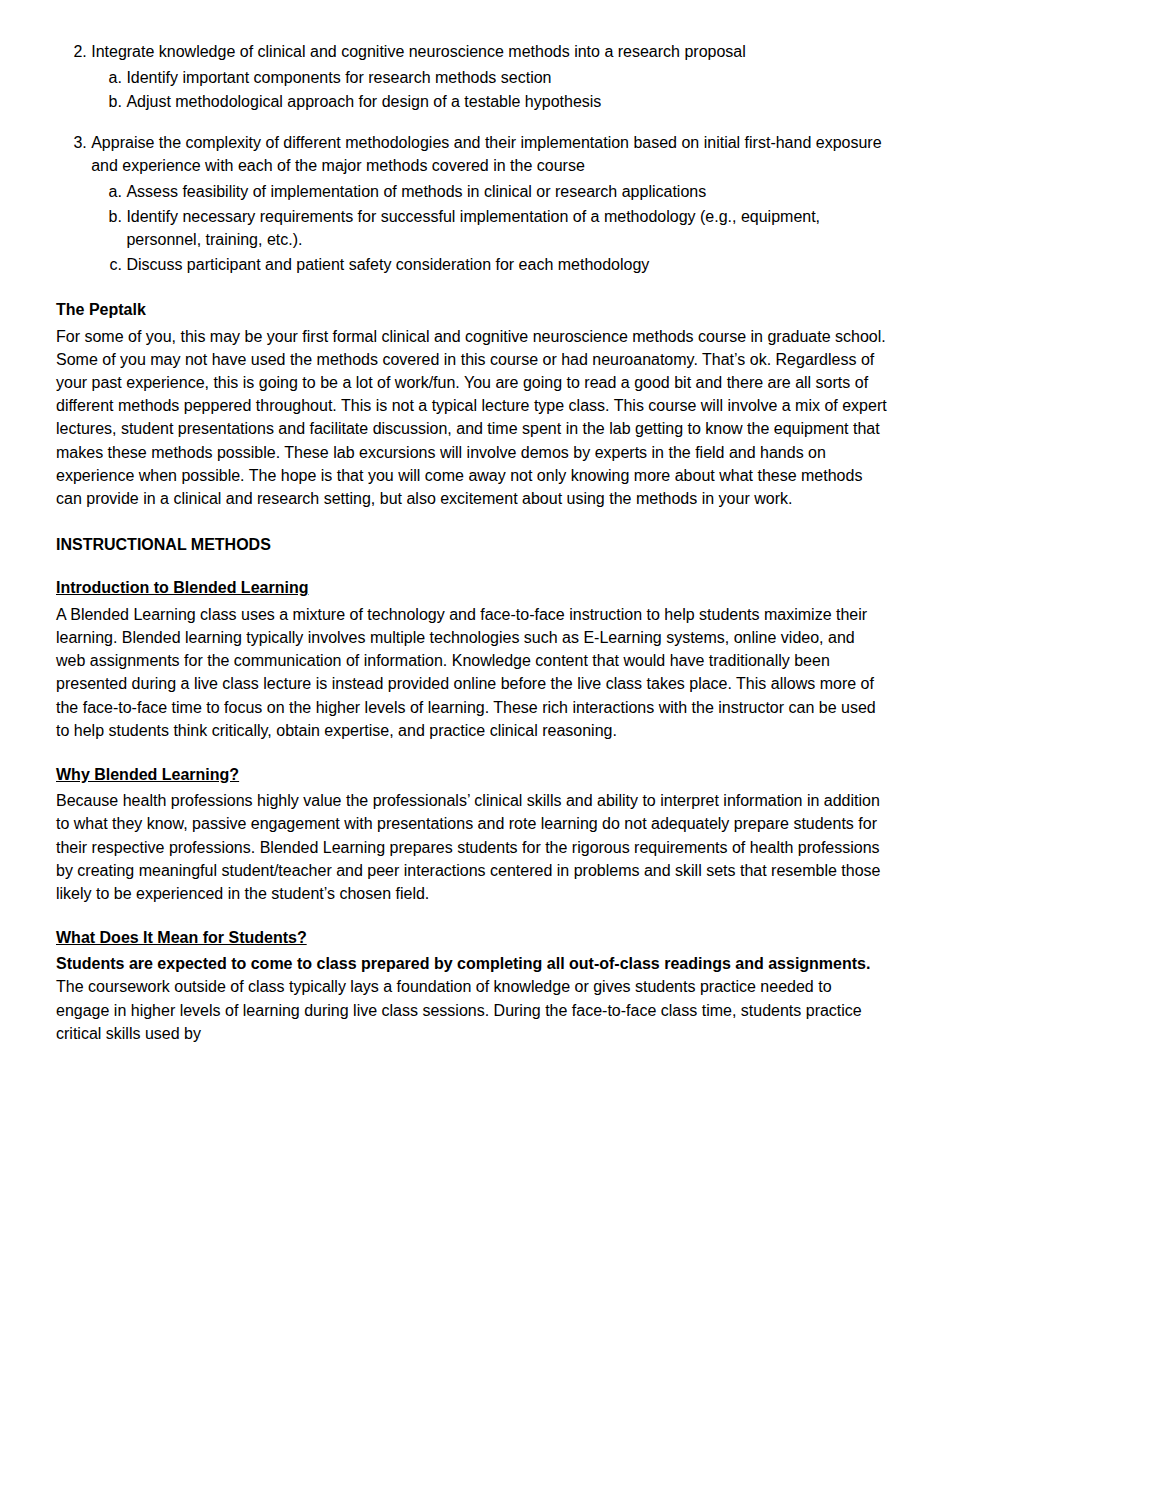Integrate knowledge of clinical and cognitive neuroscience methods into a research proposal
Identify important components for research methods section
Adjust methodological approach for design of a testable hypothesis
Appraise the complexity of different methodologies and their implementation based on initial first-hand exposure and experience with each of the major methods covered in the course
Assess feasibility of implementation of methods in clinical or research applications
Identify necessary requirements for successful implementation of a methodology (e.g., equipment, personnel, training, etc.).
Discuss participant and patient safety consideration for each methodology
The Peptalk
For some of you, this may be your first formal clinical and cognitive neuroscience methods course in graduate school. Some of you may not have used the methods covered in this course or had neuroanatomy. That’s ok. Regardless of your past experience, this is going to be a lot of work/fun. You are going to read a good bit and there are all sorts of different methods peppered throughout. This is not a typical lecture type class. This course will involve a mix of expert lectures, student presentations and facilitate discussion, and time spent in the lab getting to know the equipment that makes these methods possible. These lab excursions will involve demos by experts in the field and hands on experience when possible. The hope is that you will come away not only knowing more about what these methods can provide in a clinical and research setting, but also excitement about using the methods in your work.
Instructional Methods
Introduction to Blended Learning
A Blended Learning class uses a mixture of technology and face-to-face instruction to help students maximize their learning. Blended learning typically involves multiple technologies such as E-Learning systems, online video, and web assignments for the communication of information. Knowledge content that would have traditionally been presented during a live class lecture is instead provided online before the live class takes place. This allows more of the face-to-face time to focus on the higher levels of learning. These rich interactions with the instructor can be used to help students think critically, obtain expertise, and practice clinical reasoning.
Why Blended Learning?
Because health professions highly value the professionals’ clinical skills and ability to interpret information in addition to what they know, passive engagement with presentations and rote learning do not adequately prepare students for their respective professions. Blended Learning prepares students for the rigorous requirements of health professions by creating meaningful student/teacher and peer interactions centered in problems and skill sets that resemble those likely to be experienced in the student’s chosen field.
What Does It Mean for Students?
Students are expected to come to class prepared by completing all out-of-class readings and assignments. The coursework outside of class typically lays a foundation of knowledge or gives students practice needed to engage in higher levels of learning during live class sessions. During the face-to-face class time, students practice critical skills used by